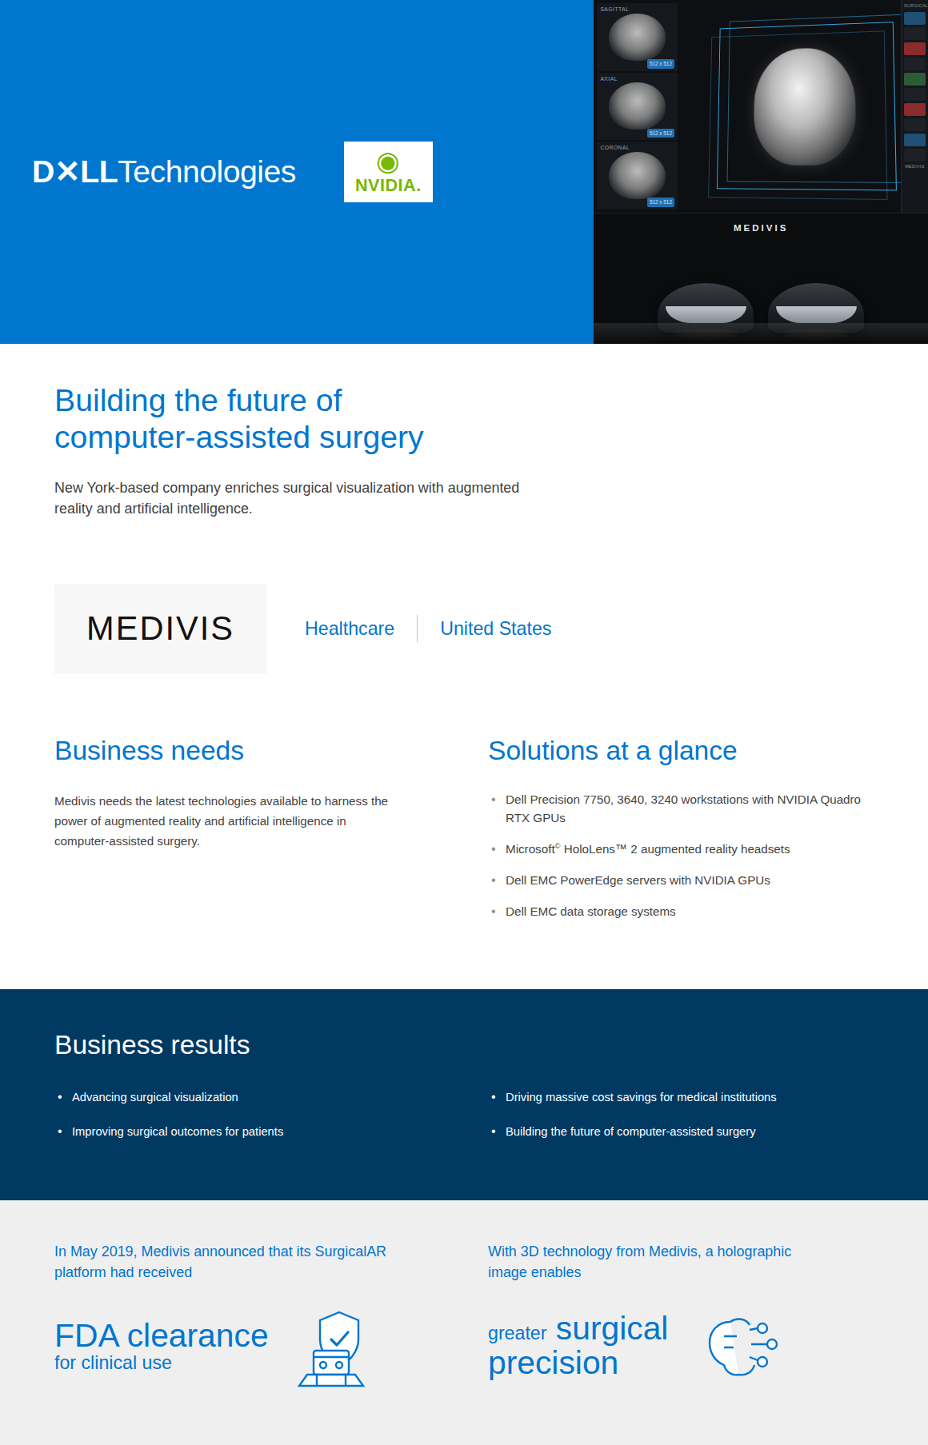D✕LL Technologies
◉
NVIDIA.
SAGITTAL
512 x 512
AXIAL
512 x 512
CORONAL
512 x 512
SURGICALAR
MEDIVIS
MEDIVIS
Building the future of
computer-assisted surgery
New York-based company enriches surgical visualization with augmented reality and artificial intelligence.
MEDIVIS
Healthcare United States
Business needs
Medivis needs the latest technologies available to harness the power of augmented reality and artificial intelligence in computer-assisted surgery.
Solutions at a glance
Dell Precision 7750, 3640, 3240 workstations with NVIDIA Quadro RTX GPUs
Microsoft© HoloLens™ 2 augmented reality headsets
Dell EMC PowerEdge servers with NVIDIA GPUs
Dell EMC data storage systems
Business results
Advancing surgical visualization
Improving surgical outcomes for patients
Driving massive cost savings for medical institutions
Building the future of computer-assisted surgery
In May 2019, Medivis announced that its SurgicalAR platform had received
FDA clearance for clinical use
With 3D technology from Medivis, a holographic image enables
greater surgical precision